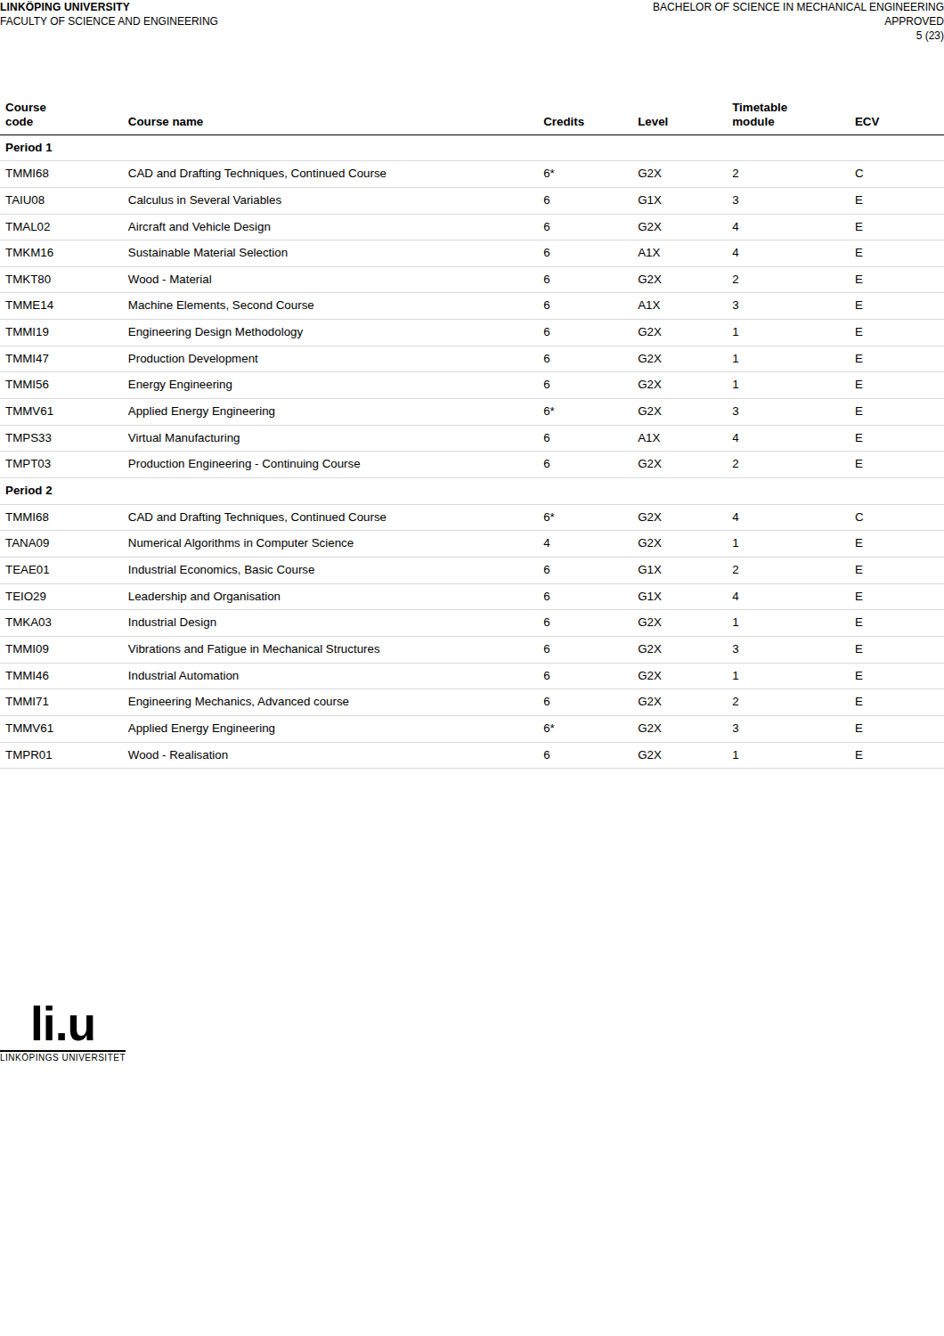LINKÖPING UNIVERSITY
FACULTY OF SCIENCE AND ENGINEERING
BACHELOR OF SCIENCE IN MECHANICAL ENGINEERING
APPROVED
5 (23)
| Course code | Course name | Credits | Level | Timetable module | ECV |
| --- | --- | --- | --- | --- | --- |
| Period 1 |
| TMMI68 | CAD and Drafting Techniques, Continued Course | 6* | G2X | 2 | C |
| TAIU08 | Calculus in Several Variables | 6 | G1X | 3 | E |
| TMAL02 | Aircraft and Vehicle Design | 6 | G2X | 4 | E |
| TMKM16 | Sustainable Material Selection | 6 | A1X | 4 | E |
| TMKT80 | Wood - Material | 6 | G2X | 2 | E |
| TMME14 | Machine Elements, Second Course | 6 | A1X | 3 | E |
| TMMI19 | Engineering Design Methodology | 6 | G2X | 1 | E |
| TMMI47 | Production Development | 6 | G2X | 1 | E |
| TMMI56 | Energy Engineering | 6 | G2X | 1 | E |
| TMMV61 | Applied Energy Engineering | 6* | G2X | 3 | E |
| TMPS33 | Virtual Manufacturing | 6 | A1X | 4 | E |
| TMPT03 | Production Engineering - Continuing Course | 6 | G2X | 2 | E |
| Period 2 |
| TMMI68 | CAD and Drafting Techniques, Continued Course | 6* | G2X | 4 | C |
| TANA09 | Numerical Algorithms in Computer Science | 4 | G2X | 1 | E |
| TEAE01 | Industrial Economics, Basic Course | 6 | G1X | 2 | E |
| TEIO29 | Leadership and Organisation | 6 | G1X | 4 | E |
| TMKA03 | Industrial Design | 6 | G2X | 1 | E |
| TMMI09 | Vibrations and Fatigue in Mechanical Structures | 6 | G2X | 3 | E |
| TMMI46 | Industrial Automation | 6 | G2X | 1 | E |
| TMMI71 | Engineering Mechanics, Advanced course | 6 | G2X | 2 | E |
| TMMV61 | Applied Energy Engineering | 6* | G2X | 3 | E |
| TMPR01 | Wood - Realisation | 6 | G2X | 1 | E |
li. u
LINKÖPINGS UNIVERSITET